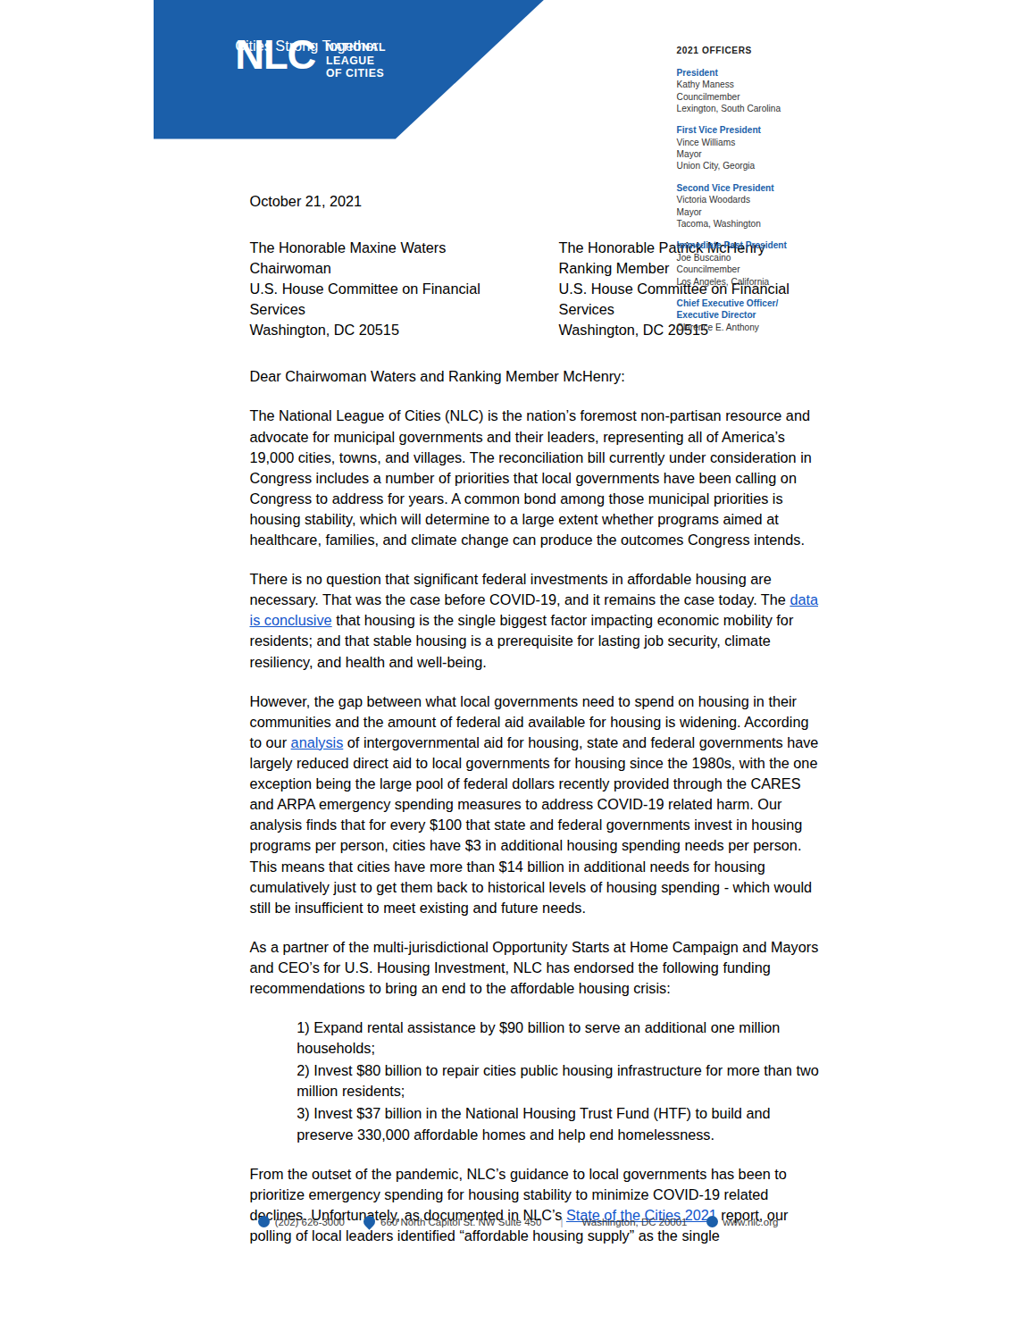NLC
National
League
of Cities
Cities Strong Together
2021 OFFICERS
President
Kathy Maness
Councilmember
Lexington, South Carolina
First Vice President
Vince Williams
Mayor
Union City, Georgia
Second Vice President
Victoria Woodards
Mayor
Tacoma, Washington
Immediate Past President
Joe Buscaino
Councilmember
Los Angeles, California
Chief Executive Officer/
Executive Director
Clarence E. Anthony
October 21, 2021
The Honorable Maxine Waters
Chairwoman
U.S. House Committee on Financial Services
Washington, DC 20515
The Honorable Patrick McHenry
Ranking Member
U.S. House Committee on Financial Services
Washington, DC 20515
Dear Chairwoman Waters and Ranking Member McHenry:
The National League of Cities (NLC) is the nation’s foremost non-partisan resource and advocate for municipal governments and their leaders, representing all of America’s 19,000 cities, towns, and villages. The reconciliation bill currently under consideration in Congress includes a number of priorities that local governments have been calling on Congress to address for years. A common bond among those municipal priorities is housing stability, which will determine to a large extent whether programs aimed at healthcare, families, and climate change can produce the outcomes Congress intends.
There is no question that significant federal investments in affordable housing are necessary. That was the case before COVID-19, and it remains the case today. The data is conclusive that housing is the single biggest factor impacting economic mobility for residents; and that stable housing is a prerequisite for lasting job security, climate resiliency, and health and well-being.
However, the gap between what local governments need to spend on housing in their communities and the amount of federal aid available for housing is widening. According to our analysis of intergovernmental aid for housing, state and federal governments have largely reduced direct aid to local governments for housing since the 1980s, with the one exception being the large pool of federal dollars recently provided through the CARES and ARPA emergency spending measures to address COVID-19 related harm. Our analysis finds that for every $100 that state and federal governments invest in housing programs per person, cities have $3 in additional housing spending needs per person. This means that cities have more than $14 billion in additional needs for housing cumulatively just to get them back to historical levels of housing spending - which would still be insufficient to meet existing and future needs.
As a partner of the multi-jurisdictional Opportunity Starts at Home Campaign and Mayors and CEO’s for U.S. Housing Investment, NLC has endorsed the following funding recommendations to bring an end to the affordable housing crisis:
1) Expand rental assistance by $90 billion to serve an additional one million households;
2) Invest $80 billion to repair cities public housing infrastructure for more than two million residents;
3) Invest $37 billion in the National Housing Trust Fund (HTF) to build and preserve 330,000 affordable homes and help end homelessness.
From the outset of the pandemic, NLC’s guidance to local governments has been to prioritize emergency spending for housing stability to minimize COVID-19 related declines. Unfortunately, as documented in NLC’s State of the Cities 2021 report, our polling of local leaders identified “affordable housing supply” as the single
(202) 626-3000
660 North Capitol St. NW Suite 450
|
Washington, DC 20001
www.nlc.org